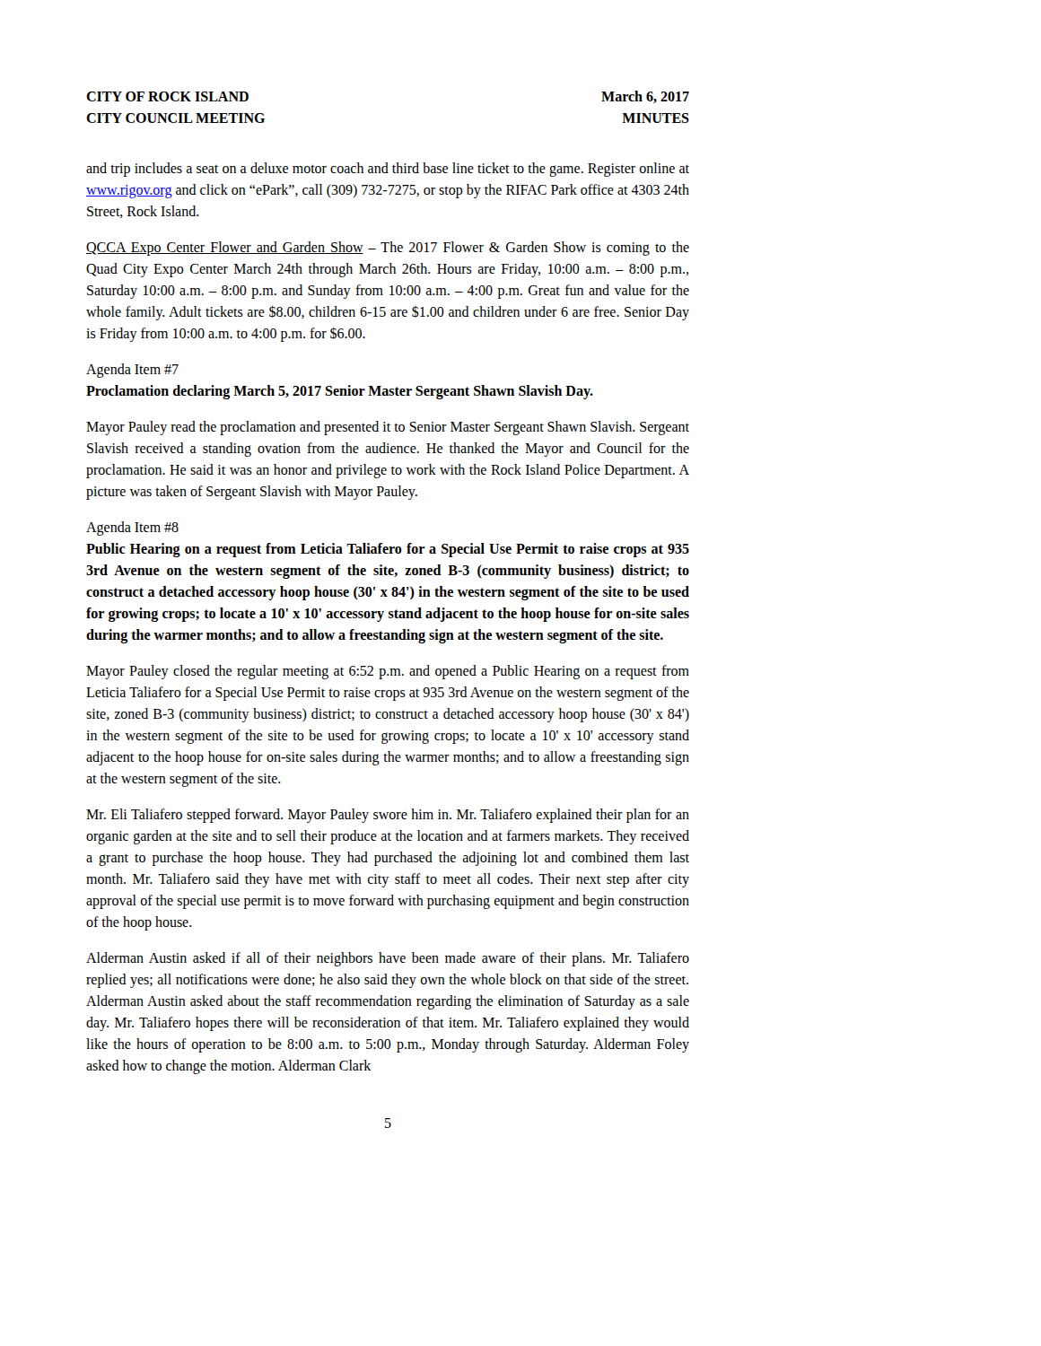| CITY OF ROCK ISLAND | March 6, 2017 |
| CITY COUNCIL MEETING | MINUTES |
and trip includes a seat on a deluxe motor coach and third base line ticket to the game. Register online at www.rigov.org and click on “ePark”, call (309) 732-7275, or stop by the RIFAC Park office at 4303 24th Street, Rock Island.
QCCA Expo Center Flower and Garden Show – The 2017 Flower & Garden Show is coming to the Quad City Expo Center March 24th through March 26th. Hours are Friday, 10:00 a.m. – 8:00 p.m., Saturday 10:00 a.m. – 8:00 p.m. and Sunday from 10:00 a.m. – 4:00 p.m. Great fun and value for the whole family. Adult tickets are $8.00, children 6-15 are $1.00 and children under 6 are free. Senior Day is Friday from 10:00 a.m. to 4:00 p.m. for $6.00.
Agenda Item #7
Proclamation declaring March 5, 2017 Senior Master Sergeant Shawn Slavish Day.
Mayor Pauley read the proclamation and presented it to Senior Master Sergeant Shawn Slavish. Sergeant Slavish received a standing ovation from the audience. He thanked the Mayor and Council for the proclamation. He said it was an honor and privilege to work with the Rock Island Police Department. A picture was taken of Sergeant Slavish with Mayor Pauley.
Agenda Item #8
Public Hearing on a request from Leticia Taliafero for a Special Use Permit to raise crops at 935 3rd Avenue on the western segment of the site, zoned B-3 (community business) district; to construct a detached accessory hoop house (30' x 84') in the western segment of the site to be used for growing crops; to locate a 10' x 10' accessory stand adjacent to the hoop house for on-site sales during the warmer months; and to allow a freestanding sign at the western segment of the site.
Mayor Pauley closed the regular meeting at 6:52 p.m. and opened a Public Hearing on a request from Leticia Taliafero for a Special Use Permit to raise crops at 935 3rd Avenue on the western segment of the site, zoned B-3 (community business) district; to construct a detached accessory hoop house (30' x 84') in the western segment of the site to be used for growing crops; to locate a 10' x 10' accessory stand adjacent to the hoop house for on-site sales during the warmer months; and to allow a freestanding sign at the western segment of the site.
Mr. Eli Taliafero stepped forward. Mayor Pauley swore him in. Mr. Taliafero explained their plan for an organic garden at the site and to sell their produce at the location and at farmers markets. They received a grant to purchase the hoop house. They had purchased the adjoining lot and combined them last month. Mr. Taliafero said they have met with city staff to meet all codes. Their next step after city approval of the special use permit is to move forward with purchasing equipment and begin construction of the hoop house.
Alderman Austin asked if all of their neighbors have been made aware of their plans. Mr. Taliafero replied yes; all notifications were done; he also said they own the whole block on that side of the street. Alderman Austin asked about the staff recommendation regarding the elimination of Saturday as a sale day. Mr. Taliafero hopes there will be reconsideration of that item. Mr. Taliafero explained they would like the hours of operation to be 8:00 a.m. to 5:00 p.m., Monday through Saturday. Alderman Foley asked how to change the motion. Alderman Clark
5